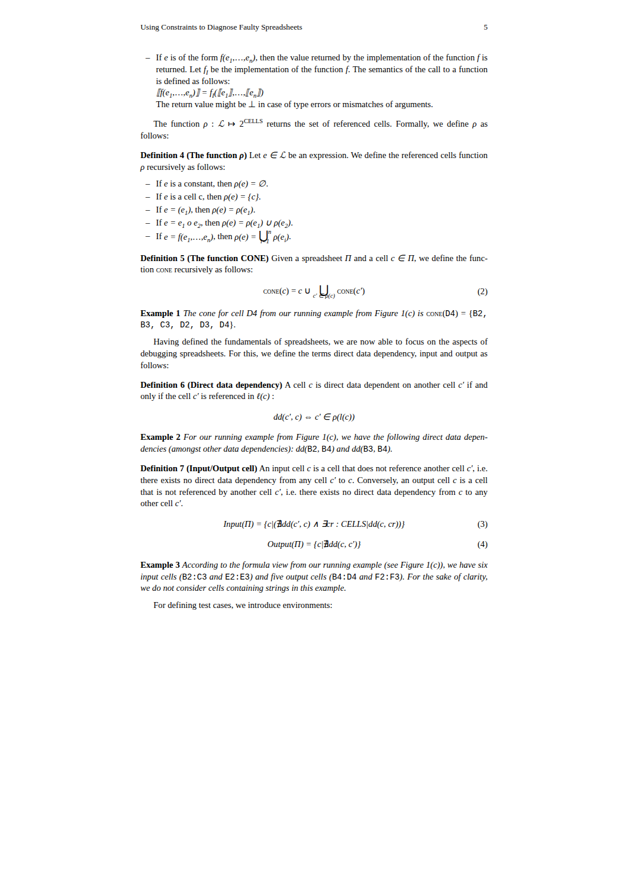Using Constraints to Diagnose Faulty Spreadsheets 5
If e is of the form f(e1,…, en), then the value returned by the implementation of the function f is returned. Let fI be the implementation of the function f. The semantics of the call to a function is defined as follows:
⟦f(e1,…, en)⟧ = fI(⟦e1⟧,…,⟦en⟧)
The return value might be ⊥ in case of type errors or mismatches of arguments.
The function ρ : ℒ ↦ 2CELLS returns the set of referenced cells. Formally, we define ρ as follows:
Definition 4 (The function ρ) Let e ∈ ℒ be an expression. We define the referenced cells function ρ recursively as follows:
If e is a constant, then ρ(e) = ∅.
If e is a cell c, then ρ(e) = {c}.
If e = (e1), then ρ(e) = ρ(e1).
If e = e1 o e2, then ρ(e) = ρ(e1) ∪ ρ(e2).
If e = f(e1,…, en), then ρ(e) = ⋃n i=1 ρ(ei).
Definition 5 (The function CONE) Given a spreadsheet Π and a cell c ∈ Π, we define the function cone recursively as follows:
cone(c) = c ∪ ⋃c′ ∈ ρ(c) cone(c′)
(2)
Example 1 The cone for cell D4 from our running example from Figure 1(c) is cone(D4) = {B2, B3, C3, D2, D3, D4}.
Having defined the fundamentals of spreadsheets, we are now able to focus on the aspects of debugging spreadsheets. For this, we define the terms direct data dependency, input and output as follows:
Definition 6 (Direct data dependency) A cell c is direct data dependent on another cell c′ if and only if the cell c′ is referenced in ℓ(c) :
dd(c′, c) ⇔ c′ ∈ ρ(l(c))
Example 2 For our running example from Figure 1(c), we have the following direct data dependencies (amongst other data dependencies): dd(B2, B4) and dd(B3, B4).
Definition 7 (Input/Output cell) An input cell c is a cell that does not reference another cell c′, i.e. there exists no direct data dependency from any cell c′ to c. Conversely, an output cell c is a cell that is not referenced by another cell c′, i.e. there exists no direct data dependency from c to any other cell c′.
Input(Π) = {c|(∄dd(c′, c) ∧ ∃cr : CELLS|dd(c, cr))}
(3)
Output(Π) = {c|∄dd(c, c′)}
(4)
Example 3 According to the formula view from our running example (see Figure 1(c)), we have six input cells (B2:C3 and E2:E3) and five output cells (B4:D4 and F2:F3). For the sake of clarity, we do not consider cells containing strings in this example.
For defining test cases, we introduce environments: